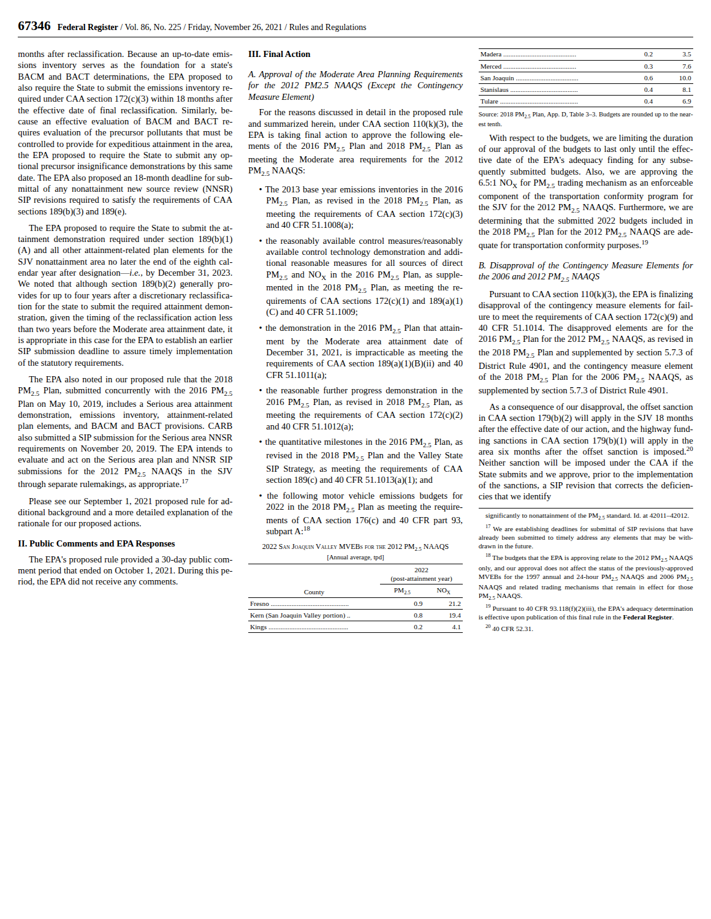67346 Federal Register / Vol. 86, No. 225 / Friday, November 26, 2021 / Rules and Regulations
months after reclassification. Because an up-to-date emissions inventory serves as the foundation for a state's BACM and BACT determinations, the EPA proposed to also require the State to submit the emissions inventory required under CAA section 172(c)(3) within 18 months after the effective date of final reclassification. Similarly, because an effective evaluation of BACM and BACT requires evaluation of the precursor pollutants that must be controlled to provide for expeditious attainment in the area, the EPA proposed to require the State to submit any optional precursor insignificance demonstrations by this same date. The EPA also proposed an 18-month deadline for submittal of any nonattainment new source review (NNSR) SIP revisions required to satisfy the requirements of CAA sections 189(b)(3) and 189(e).
The EPA proposed to require the State to submit the attainment demonstration required under section 189(b)(1)(A) and all other attainment-related plan elements for the SJV nonattainment area no later the end of the eighth calendar year after designation—i.e., by December 31, 2023. We noted that although section 189(b)(2) generally provides for up to four years after a discretionary reclassification for the state to submit the required attainment demonstration, given the timing of the reclassification action less than two years before the Moderate area attainment date, it is appropriate in this case for the EPA to establish an earlier SIP submission deadline to assure timely implementation of the statutory requirements.
The EPA also noted in our proposed rule that the 2018 PM2.5 Plan, submitted concurrently with the 2016 PM2.5 Plan on May 10, 2019, includes a Serious area attainment demonstration, emissions inventory, attainment-related plan elements, and BACM and BACT provisions. CARB also submitted a SIP submission for the Serious area NNSR requirements on November 20, 2019. The EPA intends to evaluate and act on the Serious area plan and NNSR SIP submissions for the 2012 PM2.5 NAAQS in the SJV through separate rulemakings, as appropriate.17
Please see our September 1, 2021 proposed rule for additional background and a more detailed explanation of the rationale for our proposed actions.
II. Public Comments and EPA Responses
The EPA's proposed rule provided a 30-day public comment period that ended on October 1, 2021. During this period, the EPA did not receive any comments.
III. Final Action
A. Approval of the Moderate Area Planning Requirements for the 2012 PM2.5 NAAQS (Except the Contingency Measure Element)
For the reasons discussed in detail in the proposed rule and summarized herein, under CAA section 110(k)(3), the EPA is taking final action to approve the following elements of the 2016 PM2.5 Plan and 2018 PM2.5 Plan as meeting the Moderate area requirements for the 2012 PM2.5 NAAQS:
The 2013 base year emissions inventories in the 2016 PM2.5 Plan, as revised in the 2018 PM2.5 Plan, as meeting the requirements of CAA section 172(c)(3) and 40 CFR 51.1008(a);
the reasonably available control measures/reasonably available control technology demonstration and additional reasonable measures for all sources of direct PM2.5 and NOX in the 2016 PM2.5 Plan, as supplemented in the 2018 PM2.5 Plan, as meeting the requirements of CAA sections 172(c)(1) and 189(a)(1)(C) and 40 CFR 51.1009;
the demonstration in the 2016 PM2.5 Plan that attainment by the Moderate area attainment date of December 31, 2021, is impracticable as meeting the requirements of CAA section 189(a)(1)(B)(ii) and 40 CFR 51.1011(a);
the reasonable further progress demonstration in the 2016 PM2.5 Plan, as revised in 2018 PM2.5 Plan, as meeting the requirements of CAA section 172(c)(2) and 40 CFR 51.1012(a);
the quantitative milestones in the 2016 PM2.5 Plan, as revised in the 2018 PM2.5 Plan and the Valley State SIP Strategy, as meeting the requirements of CAA section 189(c) and 40 CFR 51.1013(a)(1); and
the following motor vehicle emissions budgets for 2022 in the 2018 PM2.5 Plan as meeting the requirements of CAA section 176(c) and 40 CFR part 93, subpart A:18
2022 San Joaquin Valley MVEBs for the 2012 PM 2.5 NAAQS [Annual average, tpd]
| County | 2022 (post-attainment year) |
| --- | --- |
| PM 2.5 | NO X |
| Fresno ............................................. | 0.9 | 21.2 |
| Kern (San Joaquin Valley portion) .. | 0.8 | 19.4 |
| Kings .............................................. | 0.2 | 4.1 |
| Madera .......................................... | 0.2 | 3.5 |
| Merced .......................................... | 0.3 | 7.6 |
| San Joaquin .................................... | 0.6 | 10.0 |
| Stanislaus ....................................... | 0.4 | 8.1 |
| Tulare ............................................. | 0.4 | 6.9 |
Source: 2018 PM2.5 Plan, App. D, Table 3–3. Budgets are rounded up to the nearest tenth.
With respect to the budgets, we are limiting the duration of our approval of the budgets to last only until the effective date of the EPA's adequacy finding for any subsequently submitted budgets. Also, we are approving the 6.5:1 NOX for PM2.5 trading mechanism as an enforceable component of the transportation conformity program for the SJV for the 2012 PM2.5 NAAQS. Furthermore, we are determining that the submitted 2022 budgets included in the 2018 PM2.5 Plan for the 2012 PM2.5 NAAQS are adequate for transportation conformity purposes.19
B. Disapproval of the Contingency Measure Elements for the 2006 and 2012 PM2.5 NAAQS
Pursuant to CAA section 110(k)(3), the EPA is finalizing disapproval of the contingency measure elements for failure to meet the requirements of CAA section 172(c)(9) and 40 CFR 51.1014. The disapproved elements are for the 2016 PM2.5 Plan for the 2012 PM2.5 NAAQS, as revised in the 2018 PM2.5 Plan and supplemented by section 5.7.3 of District Rule 4901, and the contingency measure element of the 2018 PM2.5 Plan for the 2006 PM2.5 NAAQS, as supplemented by section 5.7.3 of District Rule 4901.
As a consequence of our disapproval, the offset sanction in CAA section 179(b)(2) will apply in the SJV 18 months after the effective date of our action, and the highway funding sanctions in CAA section 179(b)(1) will apply in the area six months after the offset sanction is imposed.20 Neither sanction will be imposed under the CAA if the State submits and we approve, prior to the implementation of the sanctions, a SIP revision that corrects the deficiencies that we identify
significantly to nonattainment of the PM2.5 standard. Id. at 42011–42012.
17 We are establishing deadlines for submittal of SIP revisions that have already been submitted to timely address any elements that may be withdrawn in the future.
18 The budgets that the EPA is approving relate to the 2012 PM2.5 NAAQS only, and our approval does not affect the status of the previously-approved MVEBs for the 1997 annual and 24-hour PM2.5 NAAQS and 2006 PM2.5 NAAQS and related trading mechanisms that remain in effect for those PM2.5 NAAQS.
19 Pursuant to 40 CFR 93.118(f)(2)(iii), the EPA's adequacy determination is effective upon publication of this final rule in the Federal Register.
20 40 CFR 52.31.